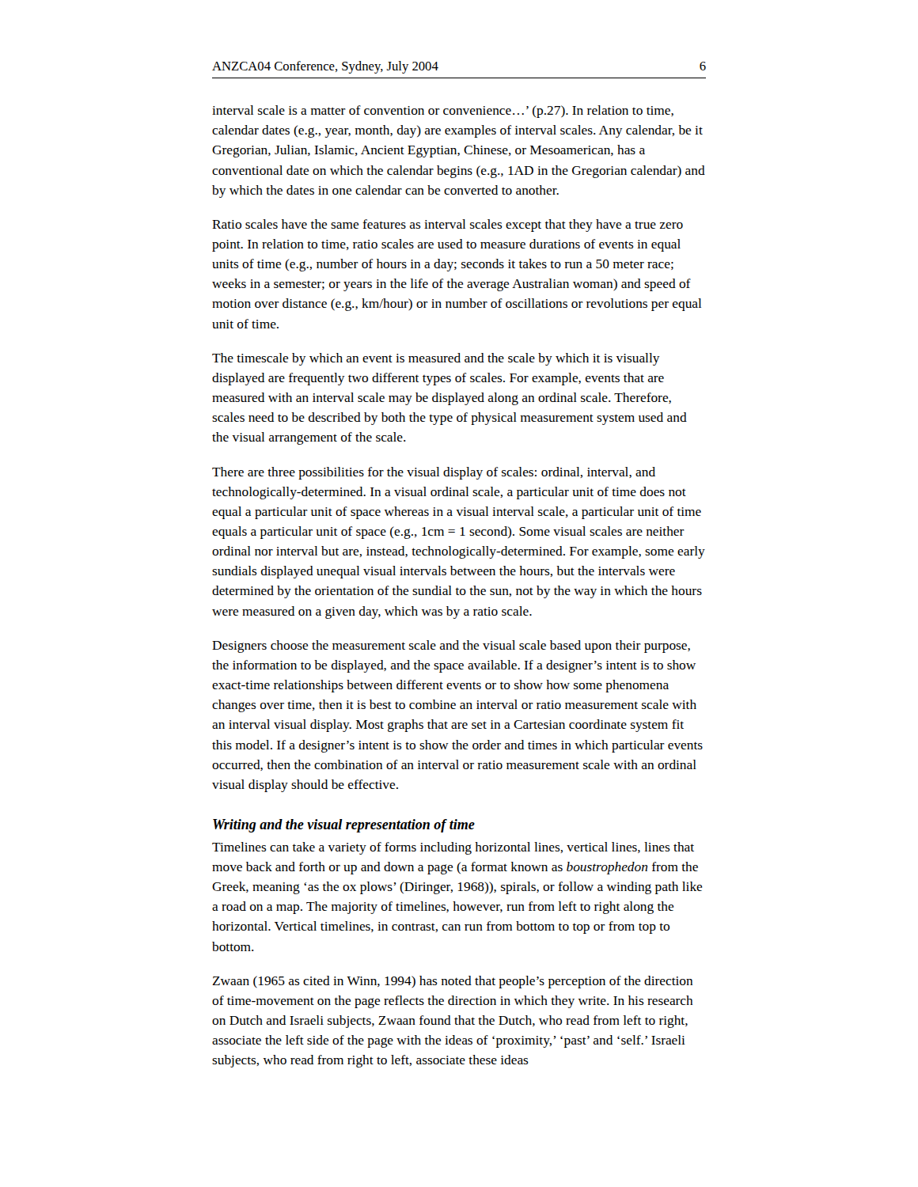ANZCA04 Conference, Sydney, July 2004 6
interval scale is a matter of convention or convenience…’ (p.27). In relation to time, calendar dates (e.g., year, month, day) are examples of interval scales. Any calendar, be it Gregorian, Julian, Islamic, Ancient Egyptian, Chinese, or Mesoamerican, has a conventional date on which the calendar begins (e.g., 1AD in the Gregorian calendar) and by which the dates in one calendar can be converted to another.
Ratio scales have the same features as interval scales except that they have a true zero point. In relation to time, ratio scales are used to measure durations of events in equal units of time (e.g., number of hours in a day; seconds it takes to run a 50 meter race; weeks in a semester; or years in the life of the average Australian woman) and speed of motion over distance (e.g., km/hour) or in number of oscillations or revolutions per equal unit of time.
The timescale by which an event is measured and the scale by which it is visually displayed are frequently two different types of scales. For example, events that are measured with an interval scale may be displayed along an ordinal scale. Therefore, scales need to be described by both the type of physical measurement system used and the visual arrangement of the scale.
There are three possibilities for the visual display of scales: ordinal, interval, and technologically-determined. In a visual ordinal scale, a particular unit of time does not equal a particular unit of space whereas in a visual interval scale, a particular unit of time equals a particular unit of space (e.g., 1cm = 1 second). Some visual scales are neither ordinal nor interval but are, instead, technologically-determined. For example, some early sundials displayed unequal visual intervals between the hours, but the intervals were determined by the orientation of the sundial to the sun, not by the way in which the hours were measured on a given day, which was by a ratio scale.
Designers choose the measurement scale and the visual scale based upon their purpose, the information to be displayed, and the space available. If a designer’s intent is to show exact-time relationships between different events or to show how some phenomena changes over time, then it is best to combine an interval or ratio measurement scale with an interval visual display. Most graphs that are set in a Cartesian coordinate system fit this model. If a designer’s intent is to show the order and times in which particular events occurred, then the combination of an interval or ratio measurement scale with an ordinal visual display should be effective.
Writing and the visual representation of time
Timelines can take a variety of forms including horizontal lines, vertical lines, lines that move back and forth or up and down a page (a format known as boustrophedon from the Greek, meaning ‘as the ox plows’ (Diringer, 1968)), spirals, or follow a winding path like a road on a map. The majority of timelines, however, run from left to right along the horizontal. Vertical timelines, in contrast, can run from bottom to top or from top to bottom.
Zwaan (1965 as cited in Winn, 1994) has noted that people’s perception of the direction of time-movement on the page reflects the direction in which they write. In his research on Dutch and Israeli subjects, Zwaan found that the Dutch, who read from left to right, associate the left side of the page with the ideas of ‘proximity,’ ‘past’ and ‘self.’ Israeli subjects, who read from right to left, associate these ideas